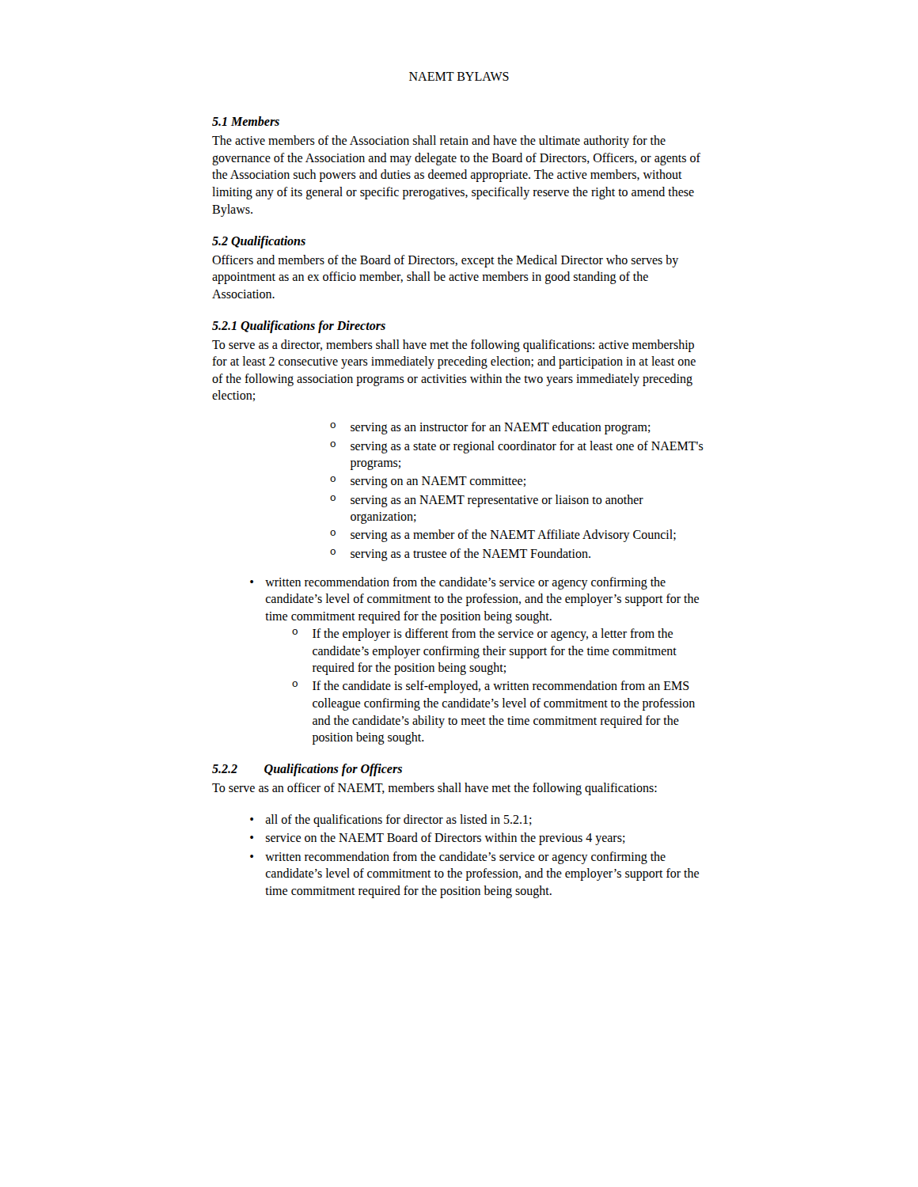NAEMT BYLAWS
5.1 Members
The active members of the Association shall retain and have the ultimate authority for the governance of the Association and may delegate to the Board of Directors, Officers, or agents of the Association such powers and duties as deemed appropriate. The active members, without limiting any of its general or specific prerogatives, specifically reserve the right to amend these Bylaws.
5.2 Qualifications
Officers and members of the Board of Directors, except the Medical Director who serves by appointment as an ex officio member, shall be active members in good standing of the Association.
5.2.1 Qualifications for Directors
To serve as a director, members shall have met the following qualifications: active membership for at least 2 consecutive years immediately preceding election; and participation in at least one of the following association programs or activities within the two years immediately preceding election;
serving as an instructor for an NAEMT education program;
serving as a state or regional coordinator for at least one of NAEMT's programs;
serving on an NAEMT committee;
serving as an NAEMT representative or liaison to another organization;
serving as a member of the NAEMT Affiliate Advisory Council;
serving as a trustee of the NAEMT Foundation.
written recommendation from the candidate’s service or agency confirming the candidate’s level of commitment to the profession, and the employer’s support for the time commitment required for the position being sought.
If the employer is different from the service or agency, a letter from the candidate’s employer confirming their support for the time commitment required for the position being sought;
If the candidate is self-employed, a written recommendation from an EMS colleague confirming the candidate’s level of commitment to the profession and the candidate’s ability to meet the time commitment required for the position being sought.
5.2.2 Qualifications for Officers
To serve as an officer of NAEMT, members shall have met the following qualifications:
all of the qualifications for director as listed in 5.2.1;
service on the NAEMT Board of Directors within the previous 4 years;
written recommendation from the candidate’s service or agency confirming the candidate’s level of commitment to the profession, and the employer’s support for the time commitment required for the position being sought.